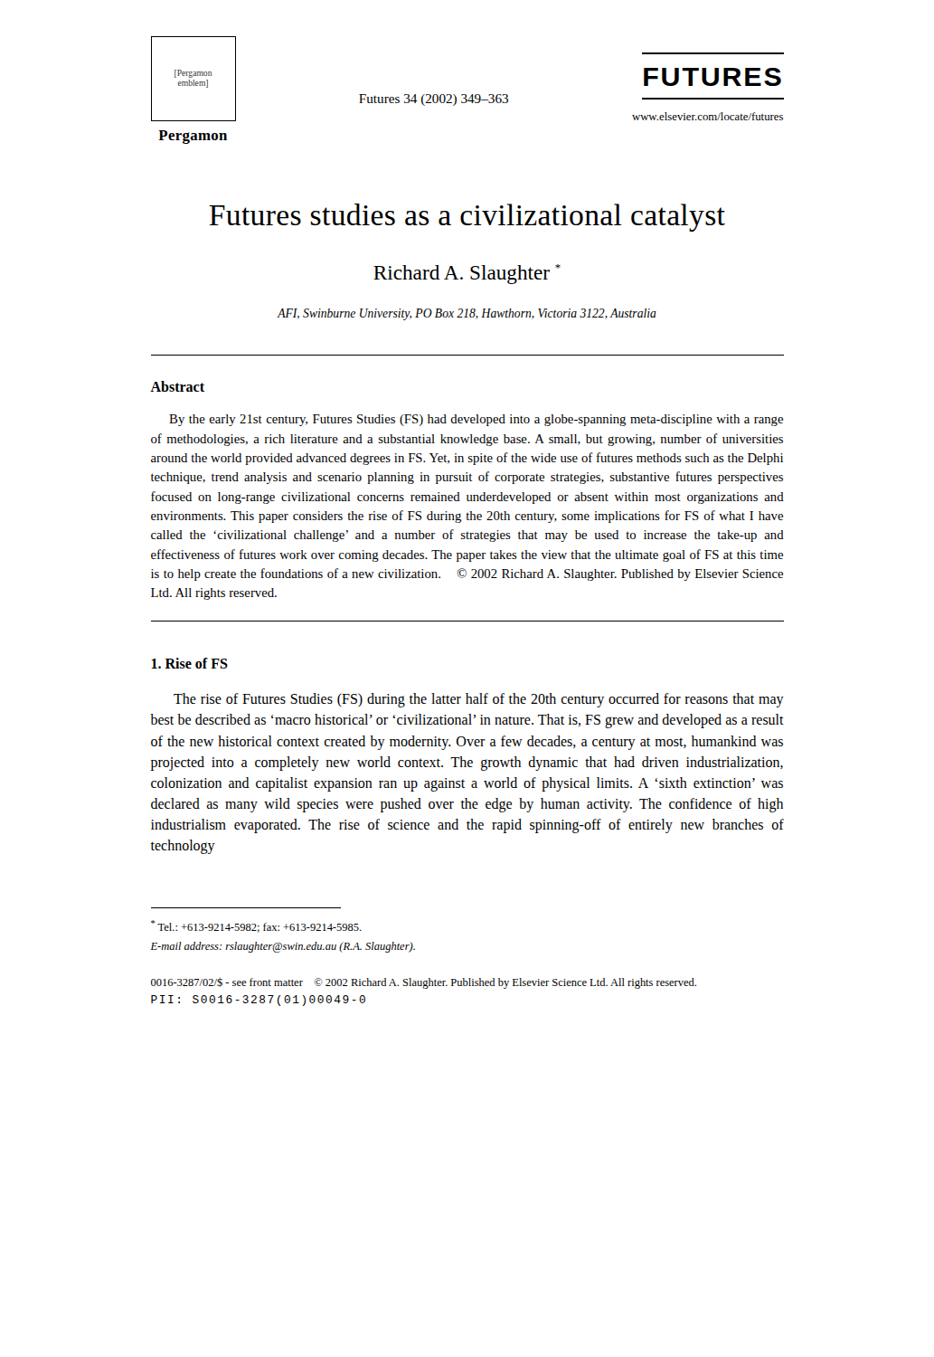[Pergamon
emblem]
Pergamon
Futures 34 (2002) 349–363
FUTURES
www.elsevier.com/locate/futures
Futures studies as a civilizational catalyst
Richard A. Slaughter *
AFI, Swinburne University, PO Box 218, Hawthorn, Victoria 3122, Australia
Abstract
By the early 21st century, Futures Studies (FS) had developed into a globe-spanning meta-discipline with a range of methodologies, a rich literature and a substantial knowledge base. A small, but growing, number of universities around the world provided advanced degrees in FS. Yet, in spite of the wide use of futures methods such as the Delphi technique, trend analysis and scenario planning in pursuit of corporate strategies, substantive futures perspectives focused on long-range civilizational concerns remained underdeveloped or absent within most organizations and environments. This paper considers the rise of FS during the 20th century, some implications for FS of what I have called the ‘civilizational challenge’ and a number of strategies that may be used to increase the take-up and effectiveness of futures work over coming decades. The paper takes the view that the ultimate goal of FS at this time is to help create the foundations of a new civilization. © 2002 Richard A. Slaughter. Published by Elsevier Science Ltd. All rights reserved.
1. Rise of FS
The rise of Futures Studies (FS) during the latter half of the 20th century occurred for reasons that may best be described as ‘macro historical’ or ‘civilizational’ in nature. That is, FS grew and developed as a result of the new historical context created by modernity. Over a few decades, a century at most, humankind was projected into a completely new world context. The growth dynamic that had driven industrialization, colonization and capitalist expansion ran up against a world of physical limits. A ‘sixth extinction’ was declared as many wild species were pushed over the edge by human activity. The confidence of high industrialism evaporated. The rise of science and the rapid spinning-off of entirely new branches of technology
* Tel.: +613-9214-5982; fax: +613-9214-5985.
E-mail address: rslaughter@swin.edu.au (R.A. Slaughter).
0016-3287/02/$ - see front matter © 2002 Richard A. Slaughter. Published by Elsevier Science Ltd. All rights reserved.
PII: S0016-3287(01)00049-0